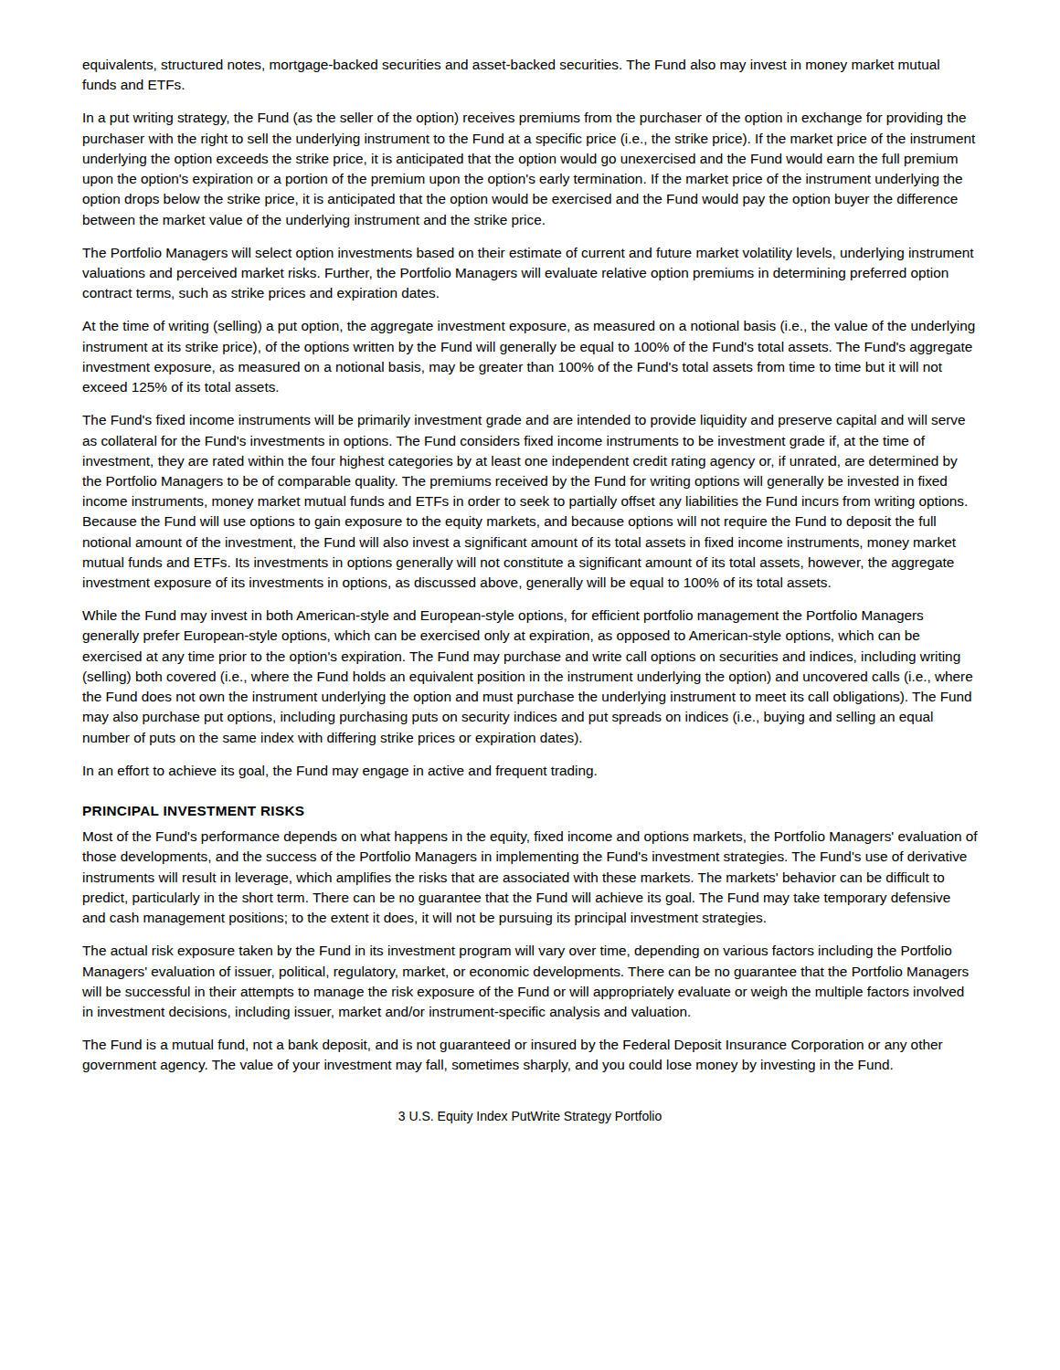equivalents, structured notes, mortgage-backed securities and asset-backed securities. The Fund also may invest in money market mutual funds and ETFs.
In a put writing strategy, the Fund (as the seller of the option) receives premiums from the purchaser of the option in exchange for providing the purchaser with the right to sell the underlying instrument to the Fund at a specific price (i.e., the strike price). If the market price of the instrument underlying the option exceeds the strike price, it is anticipated that the option would go unexercised and the Fund would earn the full premium upon the option's expiration or a portion of the premium upon the option's early termination. If the market price of the instrument underlying the option drops below the strike price, it is anticipated that the option would be exercised and the Fund would pay the option buyer the difference between the market value of the underlying instrument and the strike price.
The Portfolio Managers will select option investments based on their estimate of current and future market volatility levels, underlying instrument valuations and perceived market risks. Further, the Portfolio Managers will evaluate relative option premiums in determining preferred option contract terms, such as strike prices and expiration dates.
At the time of writing (selling) a put option, the aggregate investment exposure, as measured on a notional basis (i.e., the value of the underlying instrument at its strike price), of the options written by the Fund will generally be equal to 100% of the Fund's total assets. The Fund's aggregate investment exposure, as measured on a notional basis, may be greater than 100% of the Fund's total assets from time to time but it will not exceed 125% of its total assets.
The Fund's fixed income instruments will be primarily investment grade and are intended to provide liquidity and preserve capital and will serve as collateral for the Fund's investments in options. The Fund considers fixed income instruments to be investment grade if, at the time of investment, they are rated within the four highest categories by at least one independent credit rating agency or, if unrated, are determined by the Portfolio Managers to be of comparable quality. The premiums received by the Fund for writing options will generally be invested in fixed income instruments, money market mutual funds and ETFs in order to seek to partially offset any liabilities the Fund incurs from writing options. Because the Fund will use options to gain exposure to the equity markets, and because options will not require the Fund to deposit the full notional amount of the investment, the Fund will also invest a significant amount of its total assets in fixed income instruments, money market mutual funds and ETFs. Its investments in options generally will not constitute a significant amount of its total assets, however, the aggregate investment exposure of its investments in options, as discussed above, generally will be equal to 100% of its total assets.
While the Fund may invest in both American-style and European-style options, for efficient portfolio management the Portfolio Managers generally prefer European-style options, which can be exercised only at expiration, as opposed to American-style options, which can be exercised at any time prior to the option's expiration. The Fund may purchase and write call options on securities and indices, including writing (selling) both covered (i.e., where the Fund holds an equivalent position in the instrument underlying the option) and uncovered calls (i.e., where the Fund does not own the instrument underlying the option and must purchase the underlying instrument to meet its call obligations). The Fund may also purchase put options, including purchasing puts on security indices and put spreads on indices (i.e., buying and selling an equal number of puts on the same index with differing strike prices or expiration dates).
In an effort to achieve its goal, the Fund may engage in active and frequent trading.
Principal Investment Risks
Most of the Fund's performance depends on what happens in the equity, fixed income and options markets, the Portfolio Managers' evaluation of those developments, and the success of the Portfolio Managers in implementing the Fund's investment strategies. The Fund's use of derivative instruments will result in leverage, which amplifies the risks that are associated with these markets. The markets' behavior can be difficult to predict, particularly in the short term. There can be no guarantee that the Fund will achieve its goal. The Fund may take temporary defensive and cash management positions; to the extent it does, it will not be pursuing its principal investment strategies.
The actual risk exposure taken by the Fund in its investment program will vary over time, depending on various factors including the Portfolio Managers' evaluation of issuer, political, regulatory, market, or economic developments. There can be no guarantee that the Portfolio Managers will be successful in their attempts to manage the risk exposure of the Fund or will appropriately evaluate or weigh the multiple factors involved in investment decisions, including issuer, market and/or instrument-specific analysis and valuation.
The Fund is a mutual fund, not a bank deposit, and is not guaranteed or insured by the Federal Deposit Insurance Corporation or any other government agency. The value of your investment may fall, sometimes sharply, and you could lose money by investing in the Fund.
3 U.S. Equity Index PutWrite Strategy Portfolio